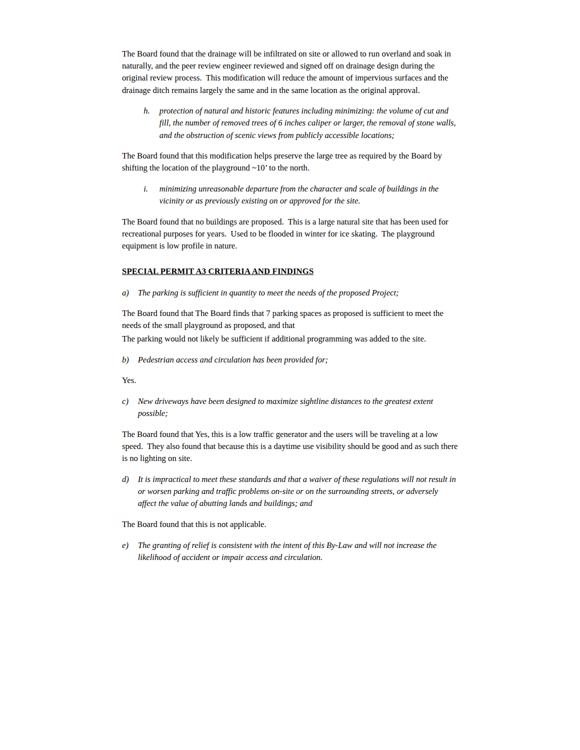The Board found that the drainage will be infiltrated on site or allowed to run overland and soak in naturally, and the peer review engineer reviewed and signed off on drainage design during the original review process. This modification will reduce the amount of impervious surfaces and the drainage ditch remains largely the same and in the same location as the original approval.
h. protection of natural and historic features including minimizing: the volume of cut and fill, the number of removed trees of 6 inches caliper or larger, the removal of stone walls, and the obstruction of scenic views from publicly accessible locations;
The Board found that this modification helps preserve the large tree as required by the Board by shifting the location of the playground ~10’ to the north.
i. minimizing unreasonable departure from the character and scale of buildings in the vicinity or as previously existing on or approved for the site.
The Board found that no buildings are proposed. This is a large natural site that has been used for recreational purposes for years. Used to be flooded in winter for ice skating. The playground equipment is low profile in nature.
SPECIAL PERMIT A3 CRITERIA AND FINDINGS
a) The parking is sufficient in quantity to meet the needs of the proposed Project;
The Board found that The Board finds that 7 parking spaces as proposed is sufficient to meet the needs of the small playground as proposed, and that
The parking would not likely be sufficient if additional programming was added to the site.
b) Pedestrian access and circulation has been provided for;
Yes.
c) New driveways have been designed to maximize sightline distances to the greatest extent possible;
The Board found that Yes, this is a low traffic generator and the users will be traveling at a low speed. They also found that because this is a daytime use visibility should be good and as such there is no lighting on site.
d) It is impractical to meet these standards and that a waiver of these regulations will not result in or worsen parking and traffic problems on-site or on the surrounding streets, or adversely affect the value of abutting lands and buildings; and
The Board found that this is not applicable.
e) The granting of relief is consistent with the intent of this By-Law and will not increase the likelihood of accident or impair access and circulation.